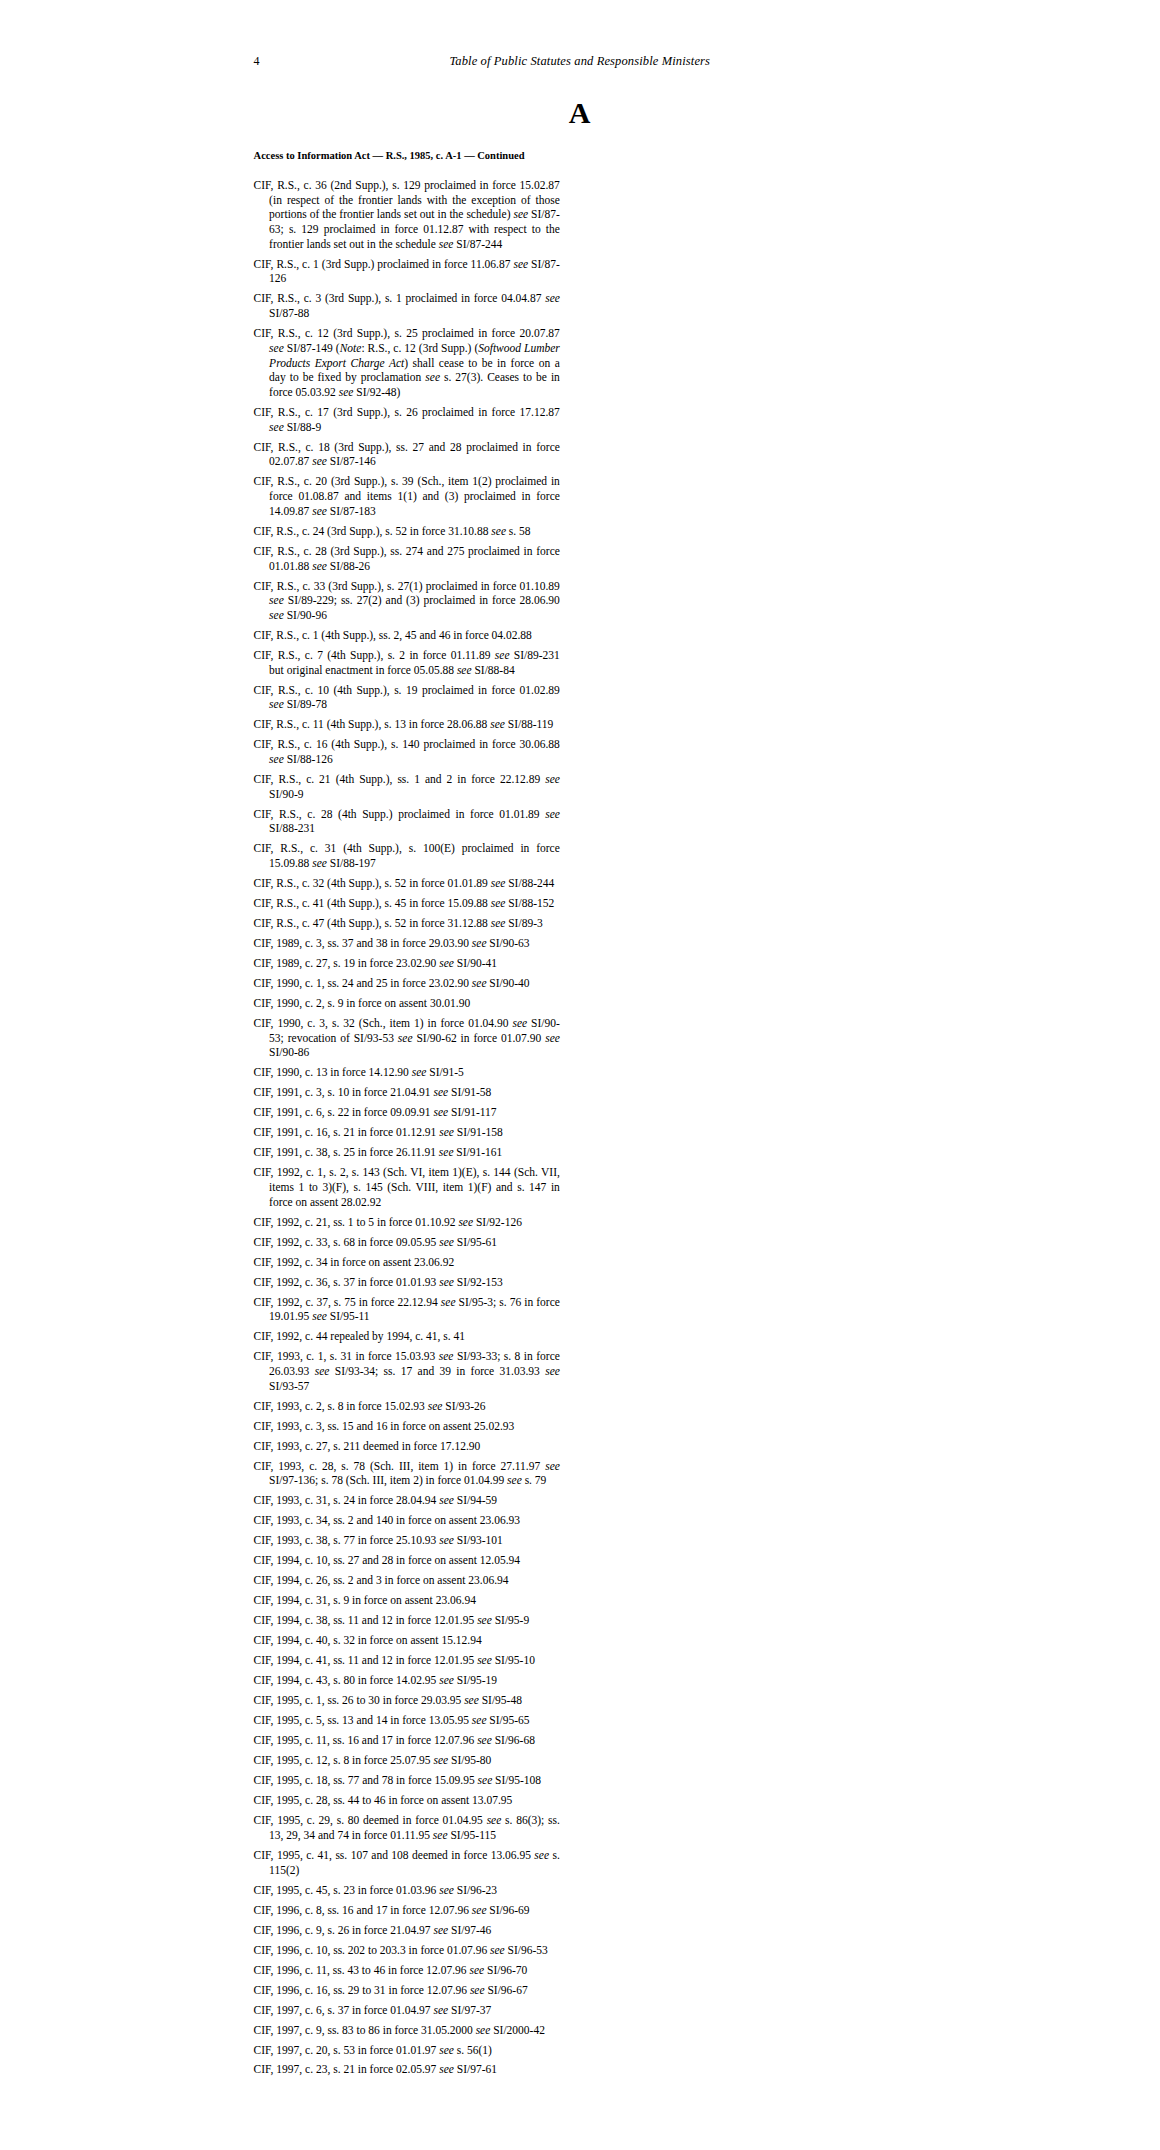4
Table of Public Statutes and Responsible Ministers
A
Access to Information Act — R.S., 1985, c. A-1 — Continued
CIF, R.S., c. 36 (2nd Supp.), s. 129 proclaimed in force 15.02.87 (in respect of the frontier lands with the exception of those portions of the frontier lands set out in the schedule) see SI/87-63; s. 129 proclaimed in force 01.12.87 with respect to the frontier lands set out in the schedule see SI/87-244
CIF, R.S., c. 1 (3rd Supp.) proclaimed in force 11.06.87 see SI/87-126
CIF, R.S., c. 3 (3rd Supp.), s. 1 proclaimed in force 04.04.87 see SI/87-88
CIF, R.S., c. 12 (3rd Supp.), s. 25 proclaimed in force 20.07.87 see SI/87-149 (Note: R.S., c. 12 (3rd Supp.) (Softwood Lumber Products Export Charge Act) shall cease to be in force on a day to be fixed by proclamation see s. 27(3). Ceases to be in force 05.03.92 see SI/92-48)
CIF, R.S., c. 17 (3rd Supp.), s. 26 proclaimed in force 17.12.87 see SI/88-9
CIF, R.S., c. 18 (3rd Supp.), ss. 27 and 28 proclaimed in force 02.07.87 see SI/87-146
CIF, R.S., c. 20 (3rd Supp.), s. 39 (Sch., item 1(2) proclaimed in force 01.08.87 and items 1(1) and (3) proclaimed in force 14.09.87 see SI/87-183
CIF, R.S., c. 24 (3rd Supp.), s. 52 in force 31.10.88 see s. 58
CIF, R.S., c. 28 (3rd Supp.), ss. 274 and 275 proclaimed in force 01.01.88 see SI/88-26
CIF, R.S., c. 33 (3rd Supp.), s. 27(1) proclaimed in force 01.10.89 see SI/89-229; ss. 27(2) and (3) proclaimed in force 28.06.90 see SI/90-96
CIF, R.S., c. 1 (4th Supp.), ss. 2, 45 and 46 in force 04.02.88
CIF, R.S., c. 7 (4th Supp.), s. 2 in force 01.11.89 see SI/89-231 but original enactment in force 05.05.88 see SI/88-84
CIF, R.S., c. 10 (4th Supp.), s. 19 proclaimed in force 01.02.89 see SI/89-78
CIF, R.S., c. 11 (4th Supp.), s. 13 in force 28.06.88 see SI/88-119
CIF, R.S., c. 16 (4th Supp.), s. 140 proclaimed in force 30.06.88 see SI/88-126
CIF, R.S., c. 21 (4th Supp.), ss. 1 and 2 in force 22.12.89 see SI/90-9
CIF, R.S., c. 28 (4th Supp.) proclaimed in force 01.01.89 see SI/88-231
CIF, R.S., c. 31 (4th Supp.), s. 100(E) proclaimed in force 15.09.88 see SI/88-197
CIF, R.S., c. 32 (4th Supp.), s. 52 in force 01.01.89 see SI/88-244
CIF, R.S., c. 41 (4th Supp.), s. 45 in force 15.09.88 see SI/88-152
CIF, R.S., c. 47 (4th Supp.), s. 52 in force 31.12.88 see SI/89-3
CIF, 1989, c. 3, ss. 37 and 38 in force 29.03.90 see SI/90-63
CIF, 1989, c. 27, s. 19 in force 23.02.90 see SI/90-41
CIF, 1990, c. 1, ss. 24 and 25 in force 23.02.90 see SI/90-40
CIF, 1990, c. 2, s. 9 in force on assent 30.01.90
CIF, 1990, c. 3, s. 32 (Sch., item 1) in force 01.04.90 see SI/90-53; revocation of SI/93-53 see SI/90-62 in force 01.07.90 see SI/90-86
CIF, 1990, c. 13 in force 14.12.90 see SI/91-5
CIF, 1991, c. 3, s. 10 in force 21.04.91 see SI/91-58
CIF, 1991, c. 6, s. 22 in force 09.09.91 see SI/91-117
CIF, 1991, c. 16, s. 21 in force 01.12.91 see SI/91-158
CIF, 1991, c. 38, s. 25 in force 26.11.91 see SI/91-161
CIF, 1992, c. 1, s. 2, s. 143 (Sch. VI, item 1)(E), s. 144 (Sch. VII, items 1 to 3)(F), s. 145 (Sch. VIII, item 1)(F) and s. 147 in force on assent 28.02.92
CIF, 1992, c. 21, ss. 1 to 5 in force 01.10.92 see SI/92-126
CIF, 1992, c. 33, s. 68 in force 09.05.95 see SI/95-61
CIF, 1992, c. 34 in force on assent 23.06.92
CIF, 1992, c. 36, s. 37 in force 01.01.93 see SI/92-153
CIF, 1992, c. 37, s. 75 in force 22.12.94 see SI/95-3; s. 76 in force 19.01.95 see SI/95-11
CIF, 1992, c. 44 repealed by 1994, c. 41, s. 41
CIF, 1993, c. 1, s. 31 in force 15.03.93 see SI/93-33; s. 8 in force 26.03.93 see SI/93-34; ss. 17 and 39 in force 31.03.93 see SI/93-57
CIF, 1993, c. 2, s. 8 in force 15.02.93 see SI/93-26
CIF, 1993, c. 3, ss. 15 and 16 in force on assent 25.02.93
CIF, 1993, c. 27, s. 211 deemed in force 17.12.90
CIF, 1993, c. 28, s. 78 (Sch. III, item 1) in force 27.11.97 see SI/97-136; s. 78 (Sch. III, item 2) in force 01.04.99 see s. 79
CIF, 1993, c. 31, s. 24 in force 28.04.94 see SI/94-59
CIF, 1993, c. 34, ss. 2 and 140 in force on assent 23.06.93
CIF, 1993, c. 38, s. 77 in force 25.10.93 see SI/93-101
CIF, 1994, c. 10, ss. 27 and 28 in force on assent 12.05.94
CIF, 1994, c. 26, ss. 2 and 3 in force on assent 23.06.94
CIF, 1994, c. 31, s. 9 in force on assent 23.06.94
CIF, 1994, c. 38, ss. 11 and 12 in force 12.01.95 see SI/95-9
CIF, 1994, c. 40, s. 32 in force on assent 15.12.94
CIF, 1994, c. 41, ss. 11 and 12 in force 12.01.95 see SI/95-10
CIF, 1994, c. 43, s. 80 in force 14.02.95 see SI/95-19
CIF, 1995, c. 1, ss. 26 to 30 in force 29.03.95 see SI/95-48
CIF, 1995, c. 5, ss. 13 and 14 in force 13.05.95 see SI/95-65
CIF, 1995, c. 11, ss. 16 and 17 in force 12.07.96 see SI/96-68
CIF, 1995, c. 12, s. 8 in force 25.07.95 see SI/95-80
CIF, 1995, c. 18, ss. 77 and 78 in force 15.09.95 see SI/95-108
CIF, 1995, c. 28, ss. 44 to 46 in force on assent 13.07.95
CIF, 1995, c. 29, s. 80 deemed in force 01.04.95 see s. 86(3); ss. 13, 29, 34 and 74 in force 01.11.95 see SI/95-115
CIF, 1995, c. 41, ss. 107 and 108 deemed in force 13.06.95 see s. 115(2)
CIF, 1995, c. 45, s. 23 in force 01.03.96 see SI/96-23
CIF, 1996, c. 8, ss. 16 and 17 in force 12.07.96 see SI/96-69
CIF, 1996, c. 9, s. 26 in force 21.04.97 see SI/97-46
CIF, 1996, c. 10, ss. 202 to 203.3 in force 01.07.96 see SI/96-53
CIF, 1996, c. 11, ss. 43 to 46 in force 12.07.96 see SI/96-70
CIF, 1996, c. 16, ss. 29 to 31 in force 12.07.96 see SI/96-67
CIF, 1997, c. 6, s. 37 in force 01.04.97 see SI/97-37
CIF, 1997, c. 9, ss. 83 to 86 in force 31.05.2000 see SI/2000-42
CIF, 1997, c. 20, s. 53 in force 01.01.97 see s. 56(1)
CIF, 1997, c. 23, s. 21 in force 02.05.97 see SI/97-61